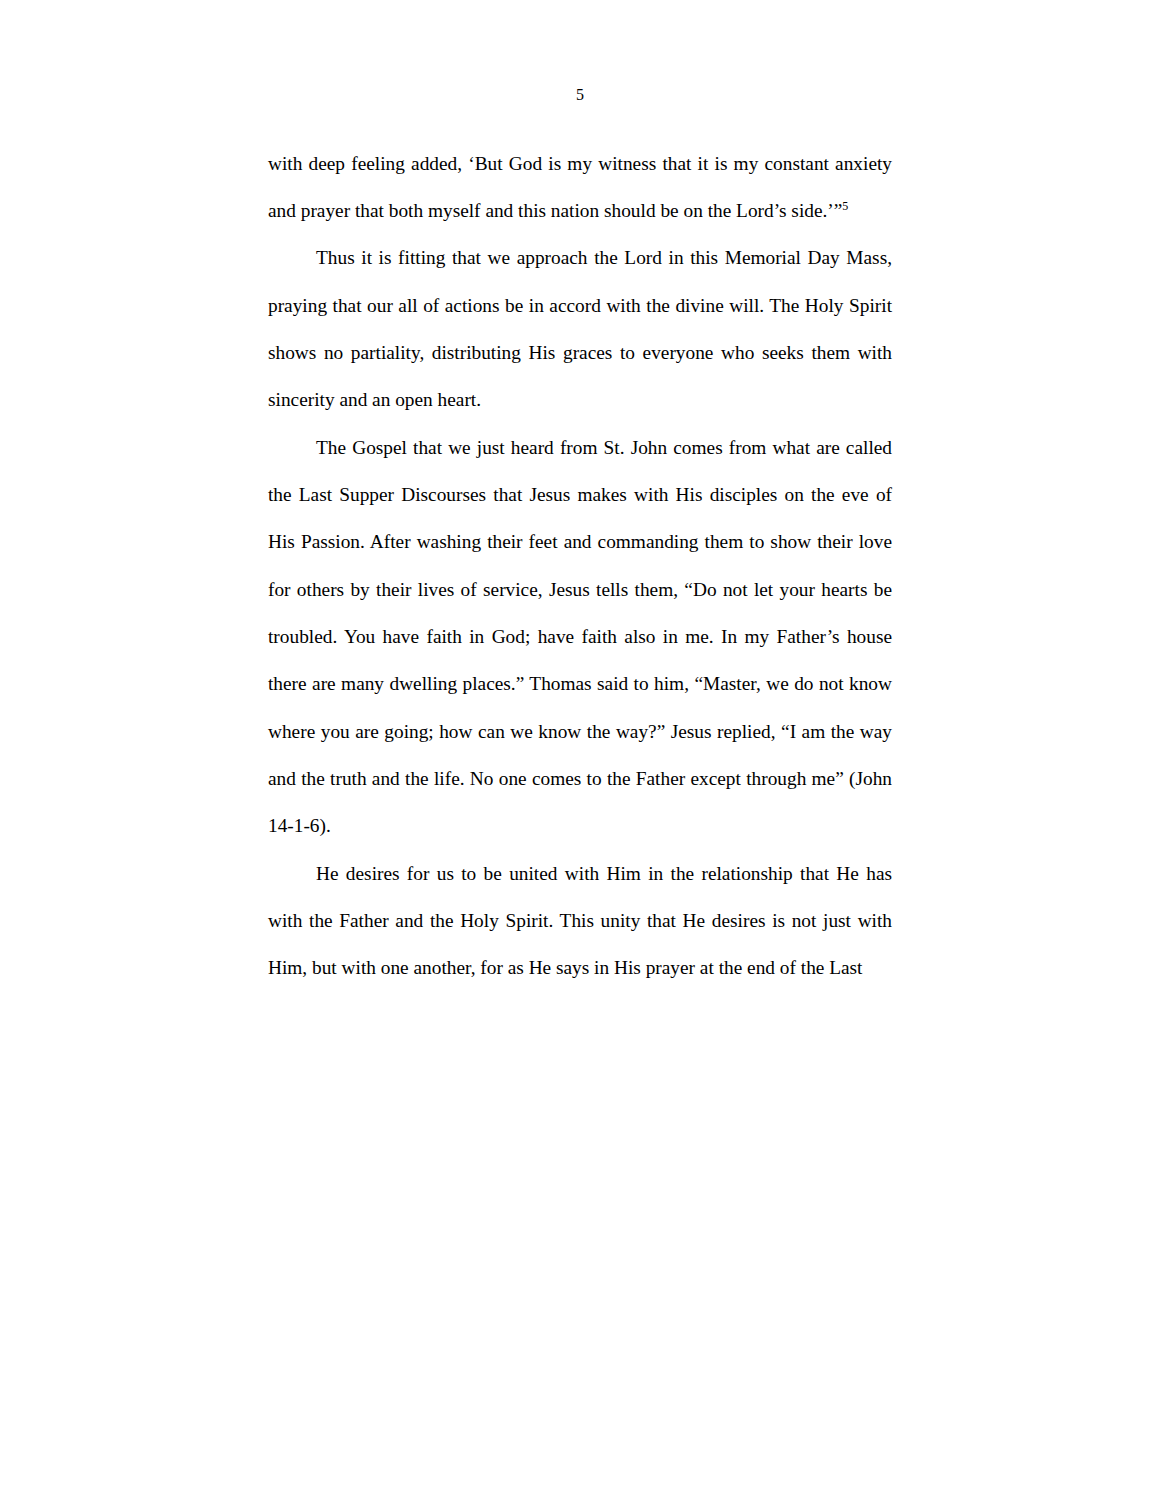5
with deep feeling added, ‘But God is my witness that it is my constant anxiety and prayer that both myself and this nation should be on the Lord’s side.’”5
Thus it is fitting that we approach the Lord in this Memorial Day Mass, praying that our all of actions be in accord with the divine will. The Holy Spirit shows no partiality, distributing His graces to everyone who seeks them with sincerity and an open heart.
The Gospel that we just heard from St. John comes from what are called the Last Supper Discourses that Jesus makes with His disciples on the eve of His Passion. After washing their feet and commanding them to show their love for others by their lives of service, Jesus tells them, “Do not let your hearts be troubled. You have faith in God; have faith also in me. In my Father’s house there are many dwelling places.” Thomas said to him, “Master, we do not know where you are going; how can we know the way?” Jesus replied, “I am the way and the truth and the life. No one comes to the Father except through me” (John 14-1-6).
He desires for us to be united with Him in the relationship that He has with the Father and the Holy Spirit. This unity that He desires is not just with Him, but with one another, for as He says in His prayer at the end of the Last